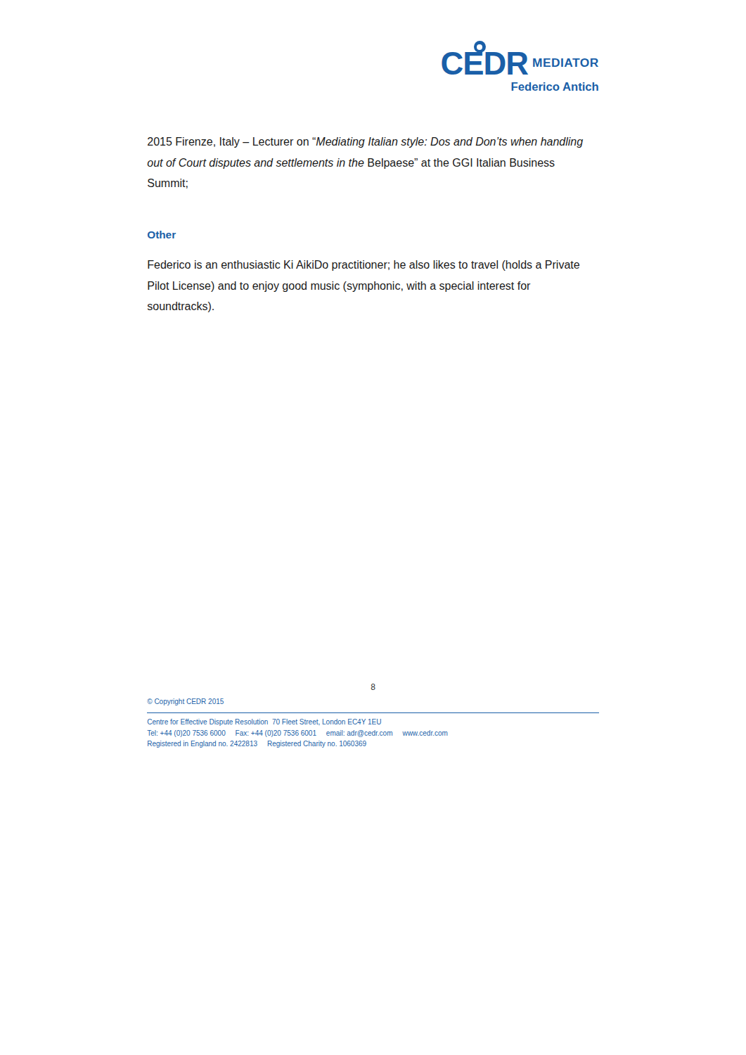CEDR
MEDIATOR
Federico Antich
2015 Firenze, Italy – Lecturer on “Mediating Italian style: Dos and Don’ts when handling out of Court disputes and settlements in the Belpaese” at the GGI Italian Business Summit;
Other
Federico is an enthusiastic Ki AikiDo practitioner; he also likes to travel (holds a Private Pilot License) and to enjoy good music (symphonic, with a special interest for soundtracks).
8
© Copyright CEDR 2015
Centre for Effective Dispute Resolution 70 Fleet Street, London EC4Y 1EU
Tel: +44 (0)20 7536 6000 Fax: +44 (0)20 7536 6001 email: adr@cedr.com www.cedr.com
Registered in England no. 2422813 Registered Charity no. 1060369